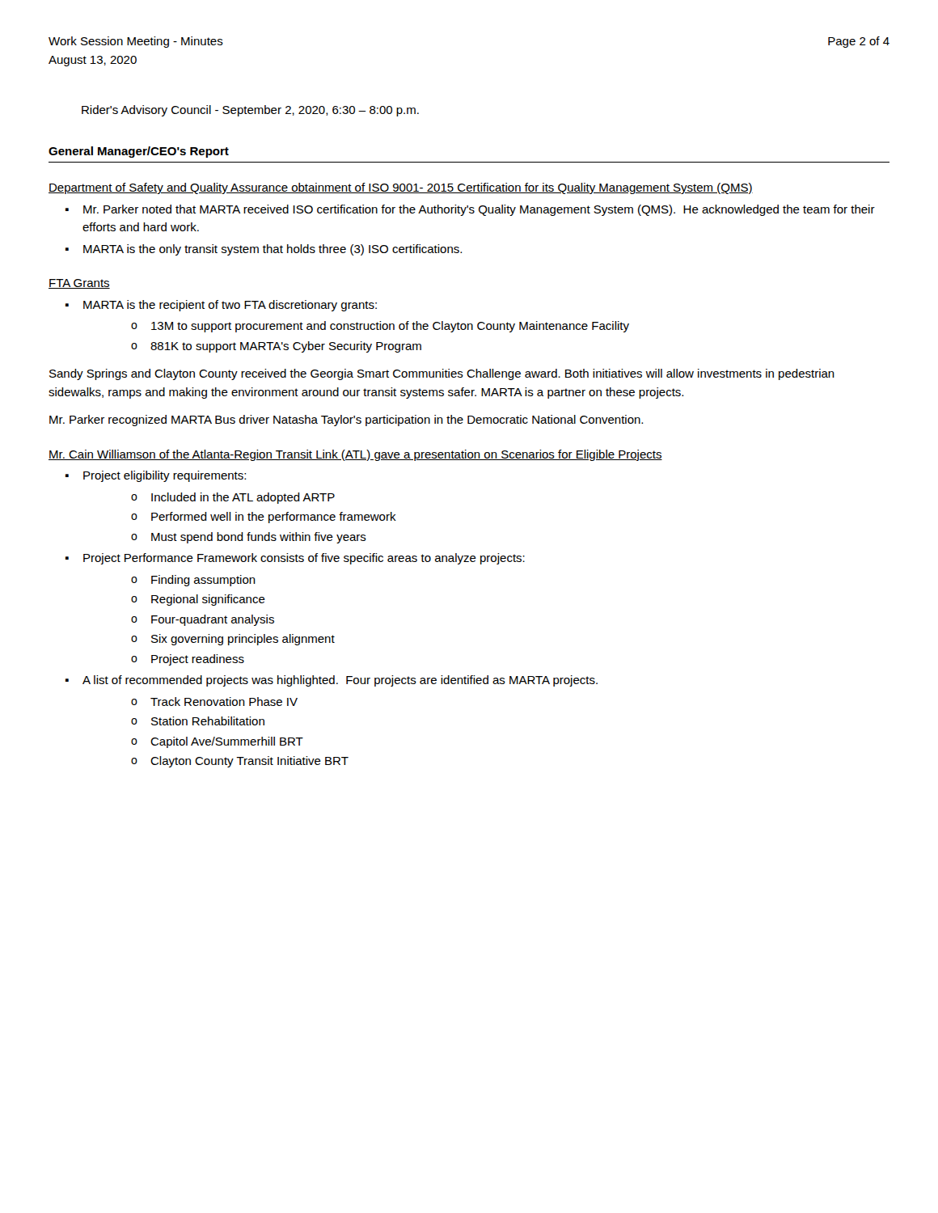Work Session Meeting - Minutes
August 13, 2020
Page 2 of 4
Rider's Advisory Council - September 2, 2020, 6:30 – 8:00 p.m.
General Manager/CEO's Report
Department of Safety and Quality Assurance obtainment of ISO 9001- 2015 Certification for its Quality Management System (QMS)
Mr. Parker noted that MARTA received ISO certification for the Authority's Quality Management System (QMS). He acknowledged the team for their efforts and hard work.
MARTA is the only transit system that holds three (3) ISO certifications.
FTA Grants
MARTA is the recipient of two FTA discretionary grants:
13M to support procurement and construction of the Clayton County Maintenance Facility
881K to support MARTA's Cyber Security Program
Sandy Springs and Clayton County received the Georgia Smart Communities Challenge award. Both initiatives will allow investments in pedestrian sidewalks, ramps and making the environment around our transit systems safer. MARTA is a partner on these projects.
Mr. Parker recognized MARTA Bus driver Natasha Taylor's participation in the Democratic National Convention.
Mr. Cain Williamson of the Atlanta-Region Transit Link (ATL) gave a presentation on Scenarios for Eligible Projects
Project eligibility requirements:
Included in the ATL adopted ARTP
Performed well in the performance framework
Must spend bond funds within five years
Project Performance Framework consists of five specific areas to analyze projects:
Finding assumption
Regional significance
Four-quadrant analysis
Six governing principles alignment
Project readiness
A list of recommended projects was highlighted. Four projects are identified as MARTA projects.
Track Renovation Phase IV
Station Rehabilitation
Capitol Ave/Summerhill BRT
Clayton County Transit Initiative BRT